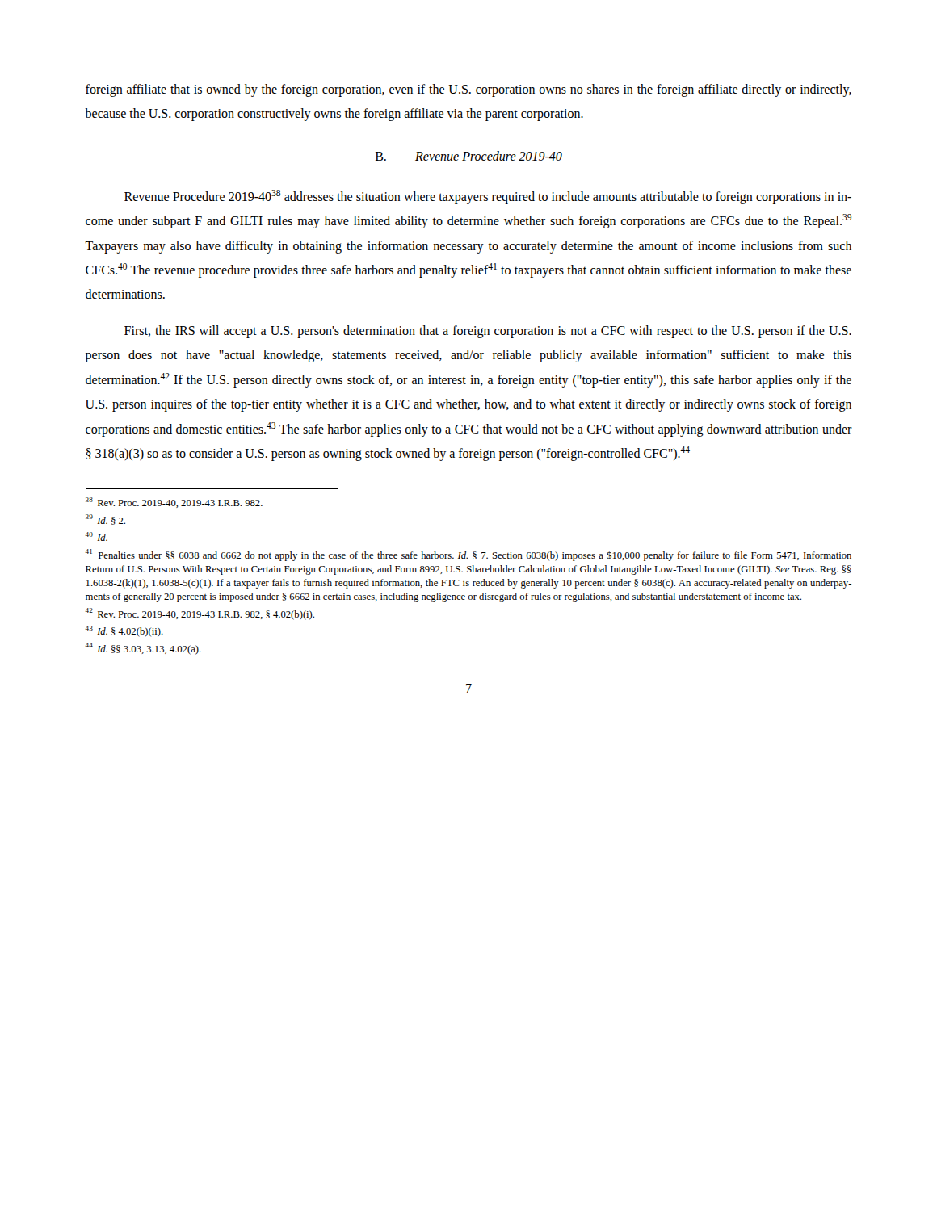foreign affiliate that is owned by the foreign corporation, even if the U.S. corporation owns no shares in the foreign affiliate directly or indirectly, because the U.S. corporation constructively owns the foreign affiliate via the parent corporation.
B. Revenue Procedure 2019-40
Revenue Procedure 2019-4038 addresses the situation where taxpayers required to include amounts attributable to foreign corporations in income under subpart F and GILTI rules may have limited ability to determine whether such foreign corporations are CFCs due to the Repeal.39 Taxpayers may also have difficulty in obtaining the information necessary to accurately determine the amount of income inclusions from such CFCs.40 The revenue procedure provides three safe harbors and penalty relief41 to taxpayers that cannot obtain sufficient information to make these determinations.
First, the IRS will accept a U.S. person's determination that a foreign corporation is not a CFC with respect to the U.S. person if the U.S. person does not have "actual knowledge, statements received, and/or reliable publicly available information" sufficient to make this determination.42 If the U.S. person directly owns stock of, or an interest in, a foreign entity ("top-tier entity"), this safe harbor applies only if the U.S. person inquires of the top-tier entity whether it is a CFC and whether, how, and to what extent it directly or indirectly owns stock of foreign corporations and domestic entities.43 The safe harbor applies only to a CFC that would not be a CFC without applying downward attribution under § 318(a)(3) so as to consider a U.S. person as owning stock owned by a foreign person ("foreign-controlled CFC").44
38 Rev. Proc. 2019-40, 2019-43 I.R.B. 982.
39 Id. § 2.
40 Id.
41 Penalties under §§ 6038 and 6662 do not apply in the case of the three safe harbors. Id. § 7. Section 6038(b) imposes a $10,000 penalty for failure to file Form 5471, Information Return of U.S. Persons With Respect to Certain Foreign Corporations, and Form 8992, U.S. Shareholder Calculation of Global Intangible Low-Taxed Income (GILTI). See Treas. Reg. §§ 1.6038-2(k)(1), 1.6038-5(c)(1). If a taxpayer fails to furnish required information, the FTC is reduced by generally 10 percent under § 6038(c). An accuracy-related penalty on underpayments of generally 20 percent is imposed under § 6662 in certain cases, including negligence or disregard of rules or regulations, and substantial understatement of income tax.
42 Rev. Proc. 2019-40, 2019-43 I.R.B. 982, § 4.02(b)(i).
43 Id. § 4.02(b)(ii).
44 Id. §§ 3.03, 3.13, 4.02(a).
7